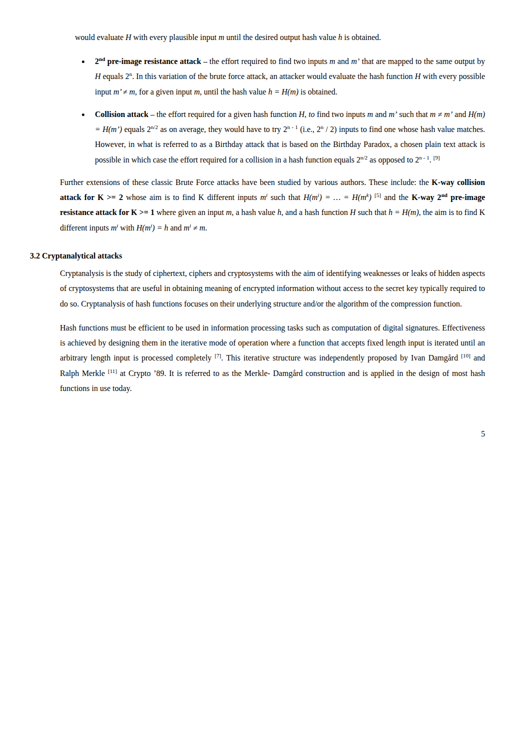would evaluate H with every plausible input m until the desired output hash value h is obtained.
2nd pre-image resistance attack – the effort required to find two inputs m and m’ that are mapped to the same output by H equals 2n. In this variation of the brute force attack, an attacker would evaluate the hash function H with every possible input m’ ≠ m, for a given input m, until the hash value h = H(m) is obtained.
Collision attack – the effort required for a given hash function H, to find two inputs m and m’ such that m ≠ m’ and H(m) = H(m’) equals 2n/2 as on average, they would have to try 2n - 1 (i.e., 2n / 2) inputs to find one whose hash value matches. However, in what is referred to as a Birthday attack that is based on the Birthday Paradox, a chosen plain text attack is possible in which case the effort required for a collision in a hash function equals 2n/2 as opposed to 2n - 1. [9]
Further extensions of these classic Brute Force attacks have been studied by various authors. These include: the K-way collision attack for K >= 2 whose aim is to find K different inputs mi such that H(mi) = … = H(mk) [5] and the K-way 2nd pre-image resistance attack for K >= 1 where given an input m, a hash value h, and a hash function H such that h = H(m), the aim is to find K different inputs mi with H(mi) = h and mi ≠ m.
3.2 Cryptanalytical attacks
Cryptanalysis is the study of ciphertext, ciphers and cryptosystems with the aim of identifying weaknesses or leaks of hidden aspects of cryptosystems that are useful in obtaining meaning of encrypted information without access to the secret key typically required to do so. Cryptanalysis of hash functions focuses on their underlying structure and/or the algorithm of the compression function.
Hash functions must be efficient to be used in information processing tasks such as computation of digital signatures. Effectiveness is achieved by designing them in the iterative mode of operation where a function that accepts fixed length input is iterated until an arbitrary length input is processed completely [7]. This iterative structure was independently proposed by Ivan Damgård [10] and Ralph Merkle [11] at Crypto ’89. It is referred to as the Merkle- Damgård construction and is applied in the design of most hash functions in use today.
5